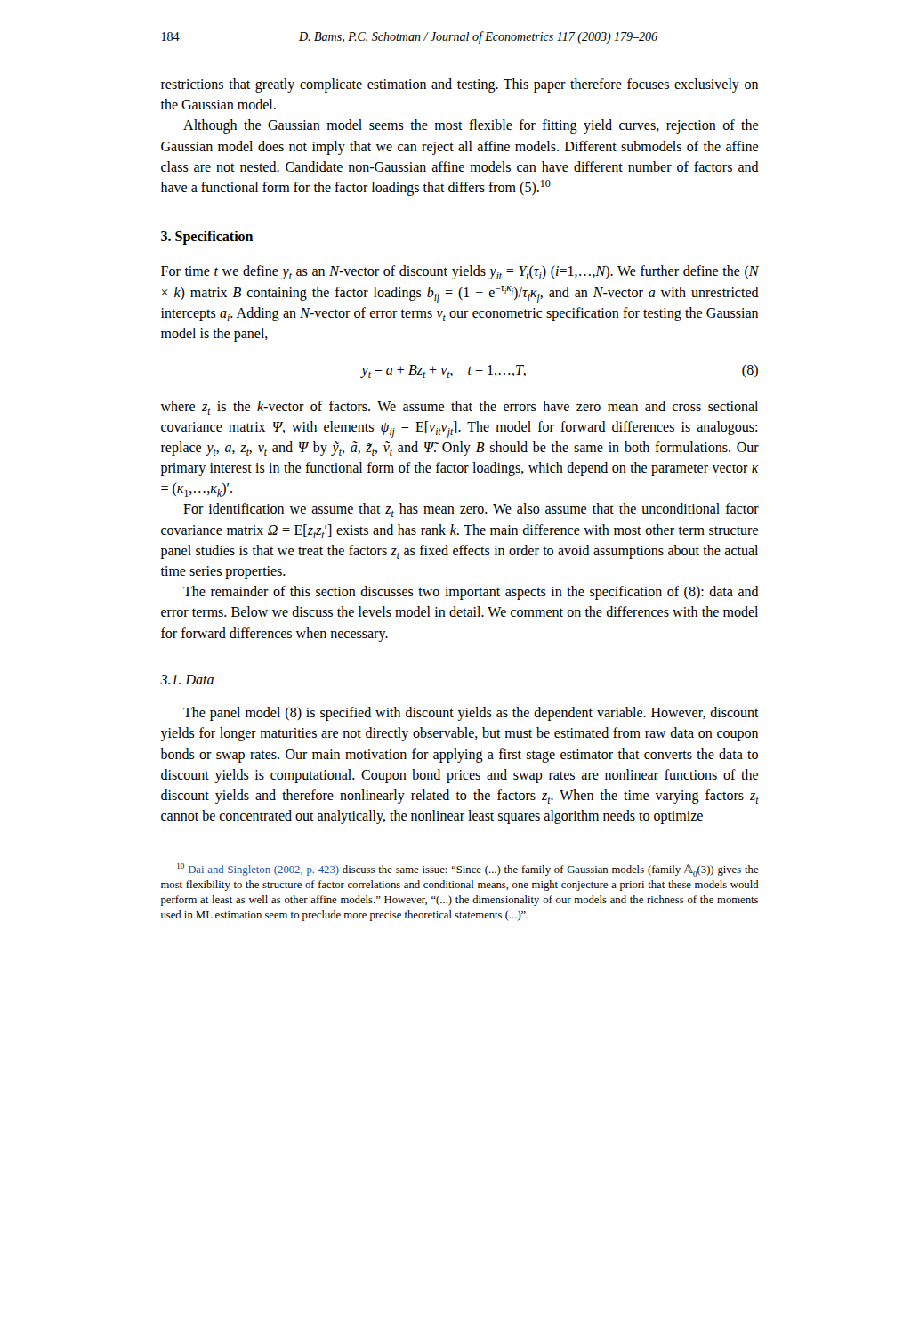184 D. Bams, P.C. Schotman / Journal of Econometrics 117 (2003) 179–206
restrictions that greatly complicate estimation and testing. This paper therefore focuses exclusively on the Gaussian model.
Although the Gaussian model seems the most flexible for fitting yield curves, rejection of the Gaussian model does not imply that we can reject all affine models. Different submodels of the affine class are not nested. Candidate non-Gaussian affine models can have different number of factors and have a functional form for the factor loadings that differs from (5).10
3. Specification
For time t we define yt as an N-vector of discount yields yit = Yt(τi) (i=1,…,N). We further define the (N × k) matrix B containing the factor loadings bij = (1 − e−τiκj)/τiκj, and an N-vector a with unrestricted intercepts ai. Adding an N-vector of error terms vt our econometric specification for testing the Gaussian model is the panel,
yt = a + Bzt + vt, t = 1,…,T, (8)
where zt is the k-vector of factors. We assume that the errors have zero mean and cross sectional covariance matrix Ψ, with elements ψij = E[vitvjt]. The model for forward differences is analogous: replace yt, a, zt, vt and Ψ by ỹt, ã, z̃t, ṽt and Ψ̃. Only B should be the same in both formulations. Our primary interest is in the functional form of the factor loadings, which depend on the parameter vector κ = (κ1,…,κk)′.
For identification we assume that zt has mean zero. We also assume that the unconditional factor covariance matrix Ω = E[ztzt′] exists and has rank k. The main difference with most other term structure panel studies is that we treat the factors zt as fixed effects in order to avoid assumptions about the actual time series properties.
The remainder of this section discusses two important aspects in the specification of (8): data and error terms. Below we discuss the levels model in detail. We comment on the differences with the model for forward differences when necessary.
3.1. Data
The panel model (8) is specified with discount yields as the dependent variable. However, discount yields for longer maturities are not directly observable, but must be estimated from raw data on coupon bonds or swap rates. Our main motivation for applying a first stage estimator that converts the data to discount yields is computational. Coupon bond prices and swap rates are nonlinear functions of the discount yields and therefore nonlinearly related to the factors zt. When the time varying factors zt cannot be concentrated out analytically, the nonlinear least squares algorithm needs to optimize
10 Dai and Singleton (2002, p. 423) discuss the same issue: “Since (...) the family of Gaussian models (family 𝔸0(3)) gives the most flexibility to the structure of factor correlations and conditional means, one might conjecture a priori that these models would perform at least as well as other affine models.” However, “(...) the dimensionality of our models and the richness of the moments used in ML estimation seem to preclude more precise theoretical statements (...)”.